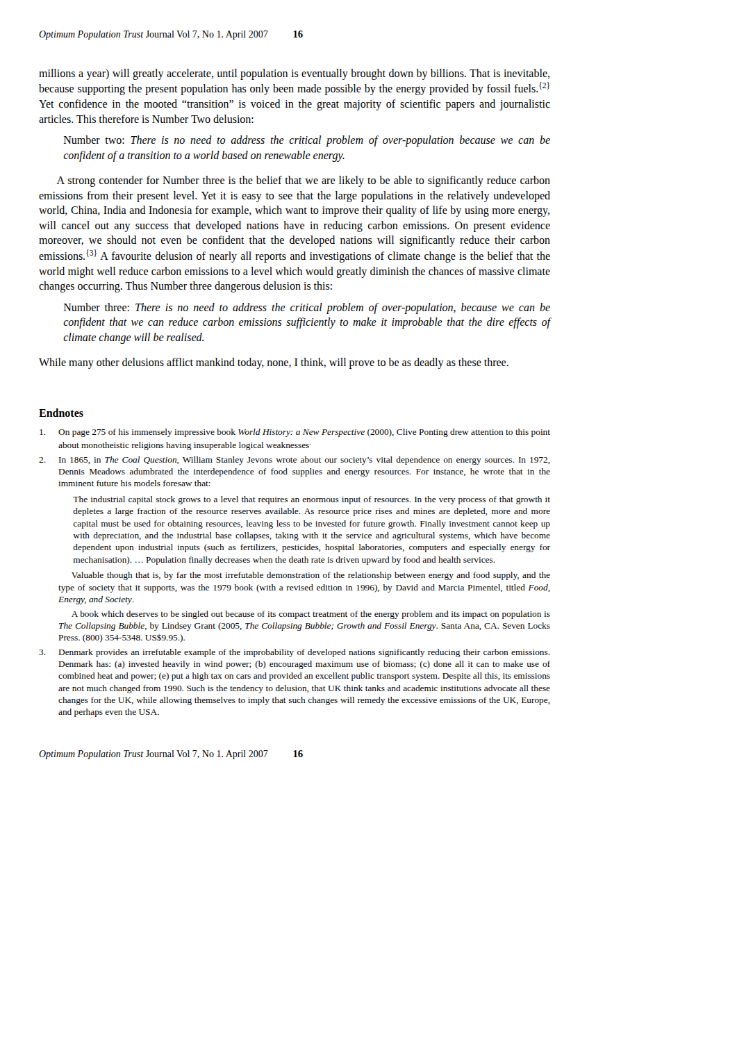Optimum Population Trust Journal Vol 7, No 1. April 2007 16
millions a year) will greatly accelerate, until population is eventually brought down by billions. That is inevitable, because supporting the present population has only been made possible by the energy provided by fossil fuels.{2} Yet confidence in the mooted “transition” is voiced in the great majority of scientific papers and journalistic articles. This therefore is Number Two delusion:
Number two: There is no need to address the critical problem of over-population because we can be confident of a transition to a world based on renewable energy.
A strong contender for Number three is the belief that we are likely to be able to significantly reduce carbon emissions from their present level. Yet it is easy to see that the large populations in the relatively undeveloped world, China, India and Indonesia for example, which want to improve their quality of life by using more energy, will cancel out any success that developed nations have in reducing carbon emissions. On present evidence moreover, we should not even be confident that the developed nations will significantly reduce their carbon emissions.{3} A favourite delusion of nearly all reports and investigations of climate change is the belief that the world might well reduce carbon emissions to a level which would greatly diminish the chances of massive climate changes occurring. Thus Number three dangerous delusion is this:
Number three: There is no need to address the critical problem of over-population, because we can be confident that we can reduce carbon emissions sufficiently to make it improbable that the dire effects of climate change will be realised.
While many other delusions afflict mankind today, none, I think, will prove to be as deadly as these three.
Endnotes
1. On page 275 of his immensely impressive book World History: a New Perspective (2000), Clive Ponting drew attention to this point about monotheistic religions having insuperable logical weaknesses.
2.
In 1865, in The Coal Question, William Stanley Jevons wrote about our society’s vital dependence on energy sources. In 1972, Dennis Meadows adumbrated the interdependence of food supplies and energy resources. For instance, he wrote that in the imminent future his models foresaw that:
The industrial capital stock grows to a level that requires an enormous input of resources. In the very process of that growth it depletes a large fraction of the resource reserves available. As resource price rises and mines are depleted, more and more capital must be used for obtaining resources, leaving less to be invested for future growth. Finally investment cannot keep up with depreciation, and the industrial base collapses, taking with it the service and agricultural systems, which have become dependent upon industrial inputs (such as fertilizers, pesticides, hospital laboratories, computers and especially energy for mechanisation). … Population finally decreases when the death rate is driven upward by food and health services.
Valuable though that is, by far the most irrefutable demonstration of the relationship between energy and food supply, and the type of society that it supports, was the 1979 book (with a revised edition in 1996), by David and Marcia Pimentel, titled Food, Energy, and Society.
A book which deserves to be singled out because of its compact treatment of the energy problem and its impact on population is The Collapsing Bubble, by Lindsey Grant (2005, The Collapsing Bubble; Growth and Fossil Energy. Santa Ana, CA. Seven Locks Press. (800) 354-5348. US$9.95.).
3. Denmark provides an irrefutable example of the improbability of developed nations significantly reducing their carbon emissions. Denmark has: (a) invested heavily in wind power; (b) encouraged maximum use of biomass; (c) done all it can to make use of combined heat and power; (e) put a high tax on cars and provided an excellent public transport system. Despite all this, its emissions are not much changed from 1990. Such is the tendency to delusion, that UK think tanks and academic institutions advocate all these changes for the UK, while allowing themselves to imply that such changes will remedy the excessive emissions of the UK, Europe, and perhaps even the USA.
Optimum Population Trust Journal Vol 7, No 1. April 2007 16